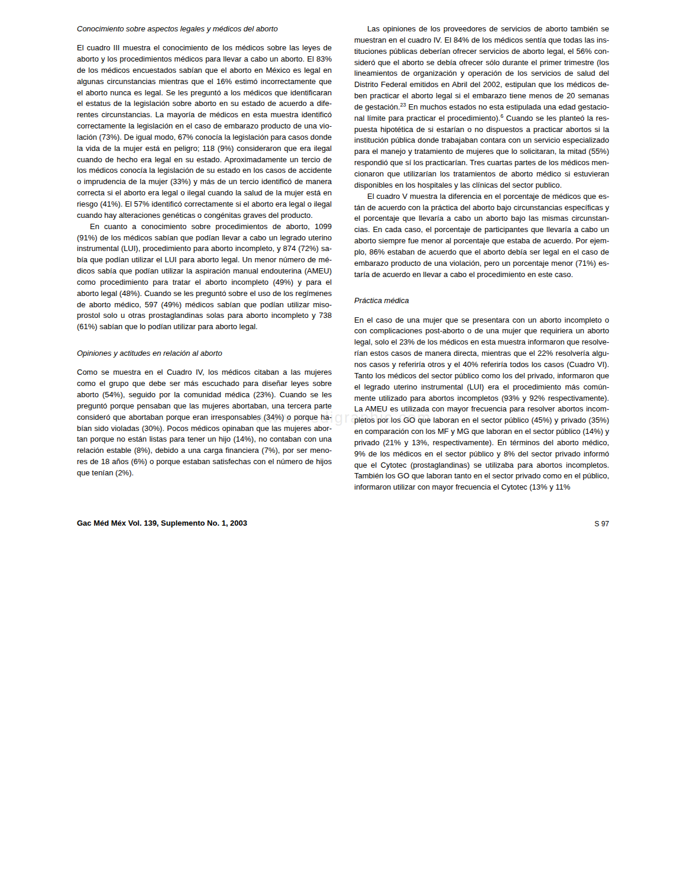Conocimiento sobre aspectos legales y médicos del aborto
El cuadro III muestra el conocimiento de los médicos sobre las leyes de aborto y los procedimientos médicos para llevar a cabo un aborto. El 83% de los médicos encuestados sabían que el aborto en México es legal en algunas circunstancias mientras que el 16% estimó incorrectamente que el aborto nunca es legal. Se les preguntó a los médicos que identificaran el estatus de la legislación sobre aborto en su estado de acuerdo a diferentes circunstancias. La mayoría de médicos en esta muestra identificó correctamente la legislación en el caso de embarazo producto de una violación (73%). De igual modo, 67% conocía la legislación para casos donde la vida de la mujer está en peligro; 118 (9%) consideraron que era ilegal cuando de hecho era legal en su estado. Aproximadamente un tercio de los médicos conocía la legislación de su estado en los casos de accidente o imprudencia de la mujer (33%) y más de un tercio identificó de manera correcta si el aborto era legal o ilegal cuando la salud de la mujer está en riesgo (41%). El 57% identificó correctamente si el aborto era legal o ilegal cuando hay alteraciones genéticas o congénitas graves del producto.
En cuanto a conocimiento sobre procedimientos de aborto, 1099 (91%) de los médicos sabían que podían llevar a cabo un legrado uterino instrumental (LUI), procedimiento para aborto incompleto, y 874 (72%) sabía que podían utilizar el LUI para aborto legal. Un menor número de médicos sabía que podían utilizar la aspiración manual endouterina (AMEU) como procedimiento para tratar el aborto incompleto (49%) y para el aborto legal (48%). Cuando se les preguntó sobre el uso de los regímenes de aborto médico, 597 (49%) médicos sabían que podían utilizar misoprostol solo u otras prostaglandinas solas para aborto incompleto y 738 (61%) sabían que lo podían utilizar para aborto legal.
Opiniones y actitudes en relación al aborto
Como se muestra en el Cuadro IV, los médicos citaban a las mujeres como el grupo que debe ser más escuchado para diseñar leyes sobre aborto (54%), seguido por la comunidad médica (23%). Cuando se les preguntó porque pensaban que las mujeres abortaban, una tercera parte consideró que abortaban porque eran irresponsables (34%) o porque habían sido violadas (30%). Pocos médicos opinaban que las mujeres abortan porque no están listas para tener un hijo (14%), no contaban con una relación estable (8%), debido a una carga financiera (7%), por ser menores de 18 años (6%) o porque estaban satisfechas con el número de hijos que tenían (2%).
Las opiniones de los proveedores de servicios de aborto también se muestran en el cuadro IV. El 84% de los médicos sentía que todas las instituciones públicas deberían ofrecer servicios de aborto legal, el 56% consideró que el aborto se debía ofrecer sólo durante el primer trimestre (los lineamientos de organización y operación de los servicios de salud del Distrito Federal emitidos en Abril del 2002, estipulan que los médicos deben practicar el aborto legal si el embarazo tiene menos de 20 semanas de gestación.23 En muchos estados no esta estipulada una edad gestacional límite para practicar el procedimiento).6 Cuando se les planteó la respuesta hipotética de si estarían o no dispuestos a practicar abortos si la institución pública donde trabajaban contara con un servicio especializado para el manejo y tratamiento de mujeres que lo solicitaran, la mitad (55%) respondió que sí los practicarían. Tres cuartas partes de los médicos mencionaron que utilizarían los tratamientos de aborto médico si estuvieran disponibles en los hospitales y las clínicas del sector publico.
El cuadro V muestra la diferencia en el porcentaje de médicos que están de acuerdo con la práctica del aborto bajo circunstancias específicas y el porcentaje que llevaría a cabo un aborto bajo las mismas circunstancias. En cada caso, el porcentaje de participantes que llevaría a cabo un aborto siempre fue menor al porcentaje que estaba de acuerdo. Por ejemplo, 86% estaban de acuerdo que el aborto debía ser legal en el caso de embarazo producto de una violación, pero un porcentaje menor (71%) estaría de acuerdo en llevar a cabo el procedimiento en este caso.
Práctica médica
En el caso de una mujer que se presentara con un aborto incompleto o con complicaciones post-aborto o de una mujer que requiriera un aborto legal, solo el 23% de los médicos en esta muestra informaron que resolverían estos casos de manera directa, mientras que el 22% resolvería algunos casos y referiría otros y el 40% referiría todos los casos (Cuadro VI). Tanto los médicos del sector público como los del privado, informaron que el legrado uterino instrumental (LUI) era el procedimiento más comúnmente utilizado para abortos incompletos (93% y 92% respectivamente). La AMEU es utilizada con mayor frecuencia para resolver abortos incompletos por los GO que laboran en el sector público (45%) y privado (35%) en comparación con los MF y MG que laboran en el sector público (14%) y privado (21% y 13%, respectivamente). En términos del aborto médico, 9% de los médicos en el sector público y 8% del sector privado informó que el Cytotec (prostaglandinas) se utilizaba para abortos incompletos. También los GO que laboran tanto en el sector privado como en el público, informaron utilizar con mayor frecuencia el Cytotec (13% y 11%
www.medigraphic.com
Gac Méd Méx Vol. 139, Suplemento No. 1, 2003
S 97